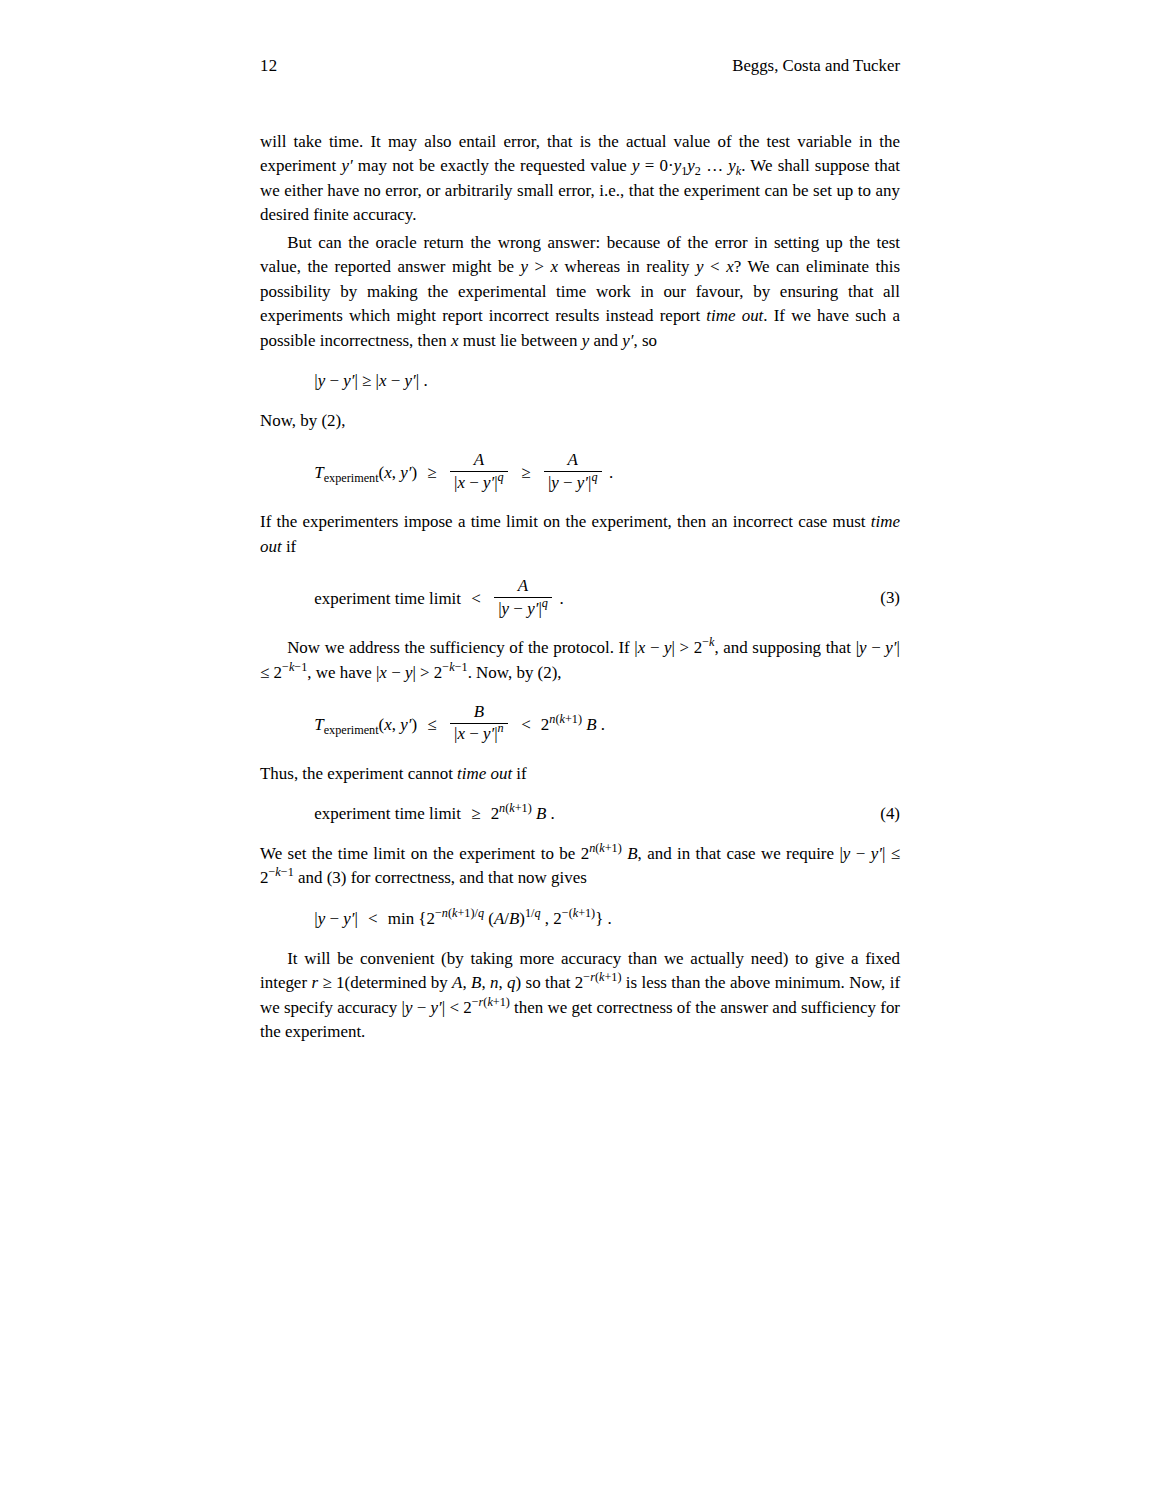12 Beggs, Costa and Tucker
will take time. It may also entail error, that is the actual value of the test variable in the experiment y′ may not be exactly the requested value y = 0·y1y2 … yk. We shall suppose that we either have no error, or arbitrarily small error, i.e., that the experiment can be set up to any desired finite accuracy.
But can the oracle return the wrong answer: because of the error in setting up the test value, the reported answer might be y > x whereas in reality y < x? We can eliminate this possibility by making the experimental time work in our favour, by ensuring that all experiments which might report incorrect results instead report time out. If we have such a possible incorrectness, then x must lie between y and y′, so
|y − y′| ≥ |x − y′| .
Now, by (2),
Texperiment(x, y′) ≥ A|x − y′|q ≥ A|y − y′|q .
If the experimenters impose a time limit on the experiment, then an incorrect case must time out if
experiment time limit < A|y − y′|q . (3)
Now we address the sufficiency of the protocol. If |x − y| > 2−k, and supposing that |y − y′| ≤ 2−k−1, we have |x − y| > 2−k−1. Now, by (2),
Texperiment(x, y′) ≤ B|x − y′|n < 2n(k+1) B .
Thus, the experiment cannot time out if
experiment time limit ≥ 2n(k+1) B . (4)
We set the time limit on the experiment to be 2n(k+1) B, and in that case we require |y − y′| ≤ 2−k−1 and (3) for correctness, and that now gives
|y − y′| < min {2−n(k+1)/q (A/B)1/q , 2−(k+1)} .
It will be convenient (by taking more accuracy than we actually need) to give a fixed integer r ≥ 1(determined by A, B, n, q) so that 2−r(k+1) is less than the above minimum. Now, if we specify accuracy |y − y′| < 2−r(k+1) then we get correctness of the answer and sufficiency for the experiment.